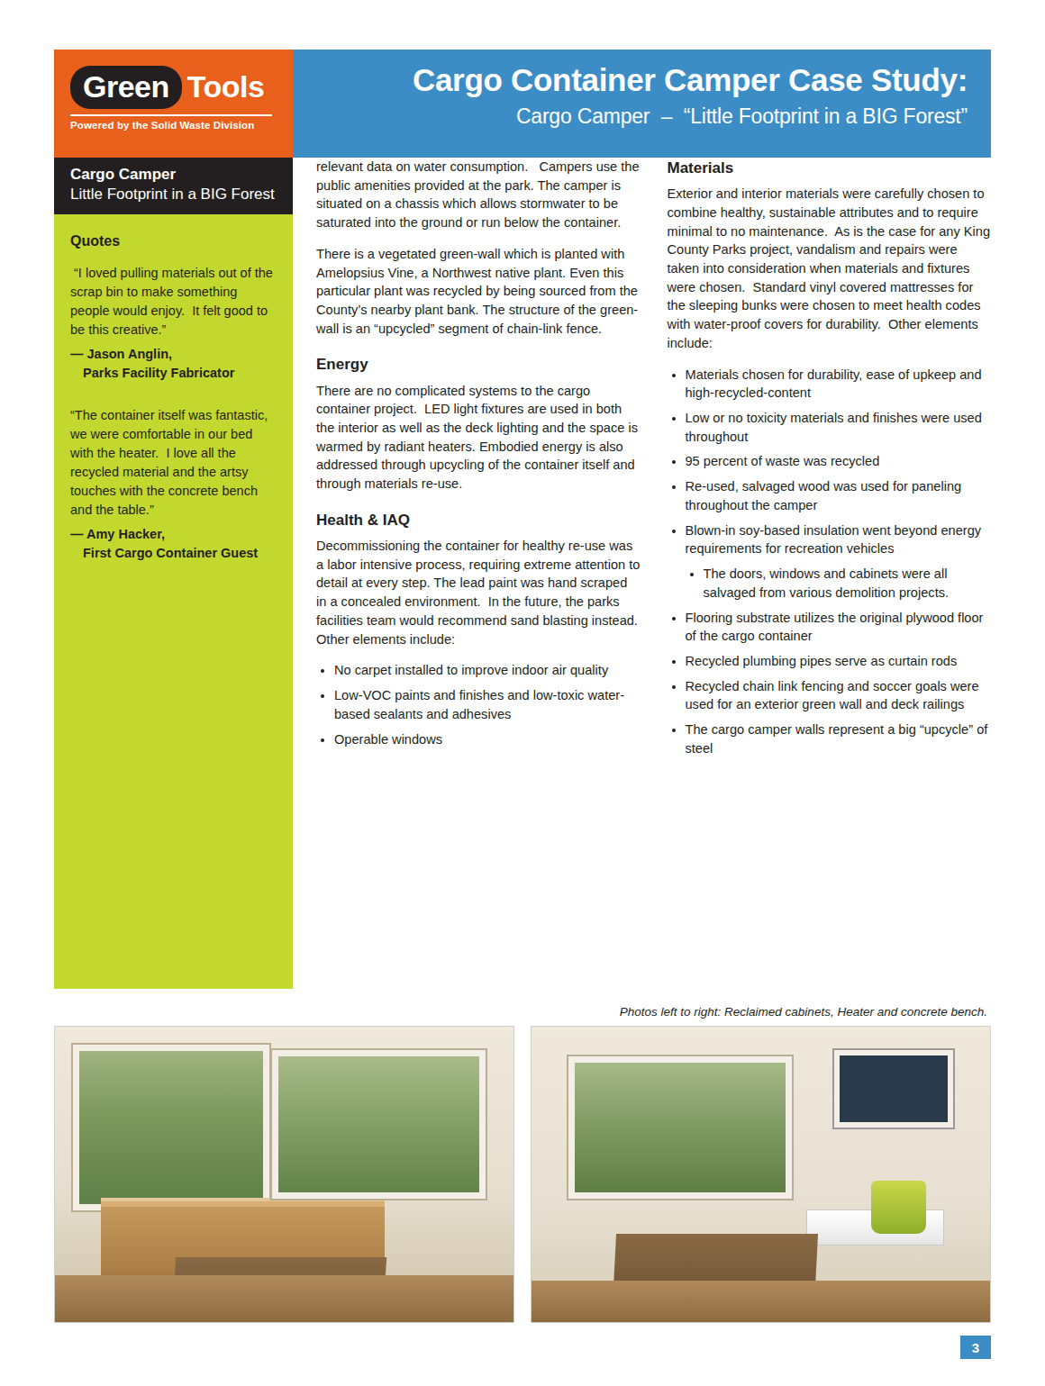Green Tools
Powered by the Solid Waste Division
Cargo Container Camper Case Study:
Cargo Camper – “Little Footprint in a BIG Forest”
Cargo Camper
Little Footprint in a BIG Forest
Quotes
“I loved pulling materials out of the scrap bin to make something people would enjoy. It felt good to be this creative.”
— Jason Anglin, Parks Facility Fabricator
“The container itself was fantastic, we were comfortable in our bed with the heater. I love all the recycled material and the artsy touches with the concrete bench and the table.”
— Amy Hacker, First Cargo Container Guest
relevant data on water consumption. Campers use the public amenities provided at the park. The camper is situated on a chassis which allows stormwater to be saturated into the ground or run below the container.
There is a vegetated green-wall which is planted with Amelopsius Vine, a Northwest native plant. Even this particular plant was recycled by being sourced from the County’s nearby plant bank. The structure of the green-wall is an “upcycled” segment of chain-link fence.
Energy
There are no complicated systems to the cargo container project. LED light fixtures are used in both the interior as well as the deck lighting and the space is warmed by radiant heaters. Embodied energy is also addressed through upcycling of the container itself and through materials re-use.
Health & IAQ
Decommissioning the container for healthy re-use was a labor intensive process, requiring extreme attention to detail at every step. The lead paint was hand scraped in a concealed environment. In the future, the parks facilities team would recommend sand blasting instead. Other elements include:
No carpet installed to improve indoor air quality
Low-VOC paints and finishes and low-toxic water-based sealants and adhesives
Operable windows
Materials
Exterior and interior materials were carefully chosen to combine healthy, sustainable attributes and to require minimal to no maintenance. As is the case for any King County Parks project, vandalism and repairs were taken into consideration when materials and fixtures were chosen. Standard vinyl covered mattresses for the sleeping bunks were chosen to meet health codes with water-proof covers for durability. Other elements include:
Materials chosen for durability, ease of upkeep and high-recycled-content
Low or no toxicity materials and finishes were used throughout
95 percent of waste was recycled
Re-used, salvaged wood was used for paneling throughout the camper
Blown-in soy-based insulation went beyond energy requirements for recreation vehicles
The doors, windows and cabinets were all salvaged from various demolition projects.
Flooring substrate utilizes the original plywood floor of the cargo container
Recycled plumbing pipes serve as curtain rods
Recycled chain link fencing and soccer goals were used for an exterior green wall and deck railings
The cargo camper walls represent a big “upcycle” of steel
Photos left to right: Reclaimed cabinets, Heater and concrete bench.
3